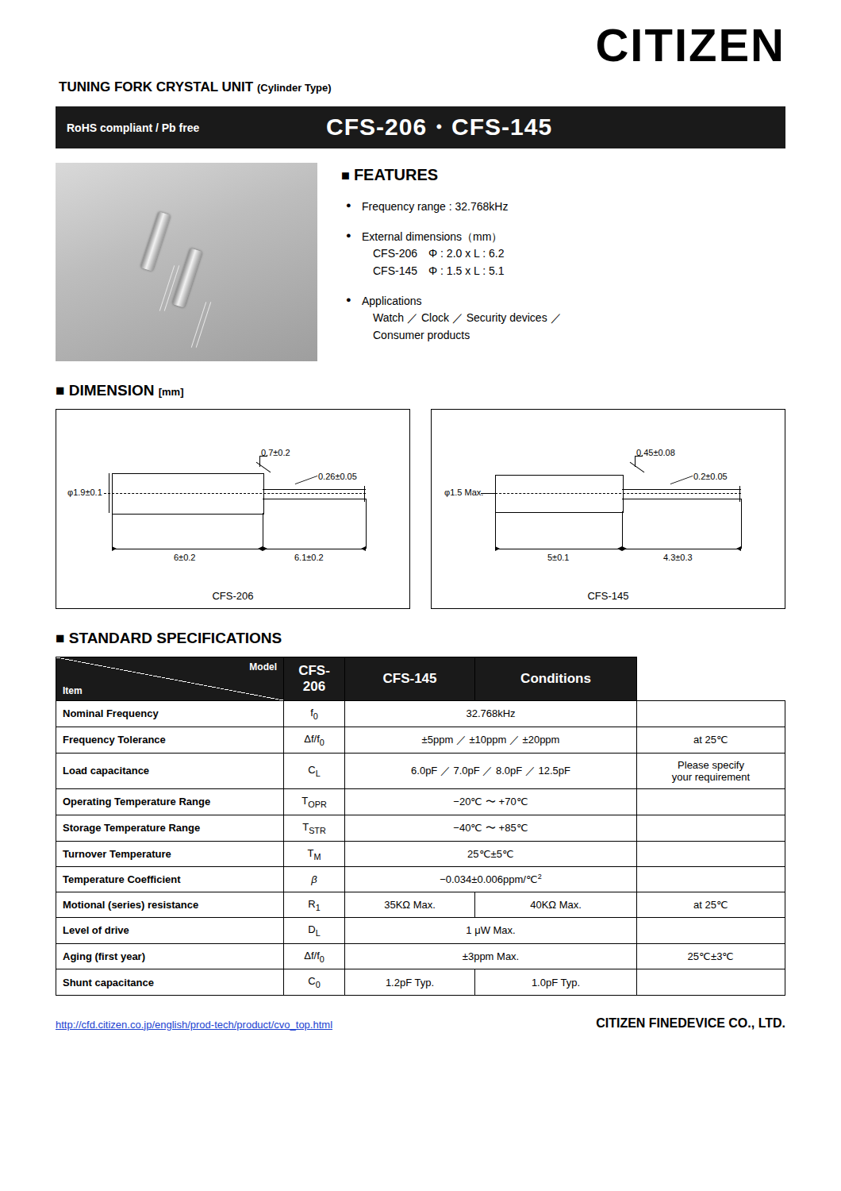CITIZEN
TUNING FORK CRYSTAL UNIT (Cylinder Type)
RoHS compliant / Pb free
CFS-206・CFS-145
FEATURES
Frequency range : 32.768kHz
External dimensions（mm） CFS-206　Φ : 2.0 x L : 6.2 CFS-145　Φ : 1.5 x L : 5.1
Applications Watch ／ Clock ／ Security devices ／ Consumer products
DIMENSION [mm]
0.26±0.05
0.7±0.2
φ1.9±0.1
6±0.2
6.1±0.2
CFS-206
0.2±0.05
0.45±0.08
φ1.5 Max.
5±0.1
4.3±0.3
CFS-145
STANDARD SPECIFICATIONS
| Model Item | CFS-206 | CFS-145 | Conditions |
| --- | --- | --- | --- |
| Nominal Frequency | f 0 | 32.768kHz | |
| Frequency Tolerance | Δf/f 0 | ±5ppm ／ ±10ppm ／ ±20ppm | at 25℃ |
| Load capacitance | C L | 6.0pF ／ 7.0pF ／ 8.0pF ／ 12.5pF | Please specify your requirement |
| Operating Temperature Range | T OPR | −20℃ 〜 +70℃ | |
| Storage Temperature Range | T STR | −40℃ 〜 +85℃ | |
| Turnover Temperature | T M | 25℃±5℃ | |
| Temperature Coefficient | β | −0.034±0.006ppm/℃ 2 | |
| Motional (series) resistance | R 1 | 35KΩ Max. | 40KΩ Max. | at 25℃ |
| Level of drive | D L | 1 μW Max. | |
| Aging (first year) | Δf/f 0 | ±3ppm Max. | 25℃±3℃ |
| Shunt capacitance | C 0 | 1.2pF Typ. | 1.0pF Typ. | |
http://cfd.citizen.co.jp/english/prod-tech/product/cvo_top.html
CITIZEN FINEDEVICE CO., LTD.